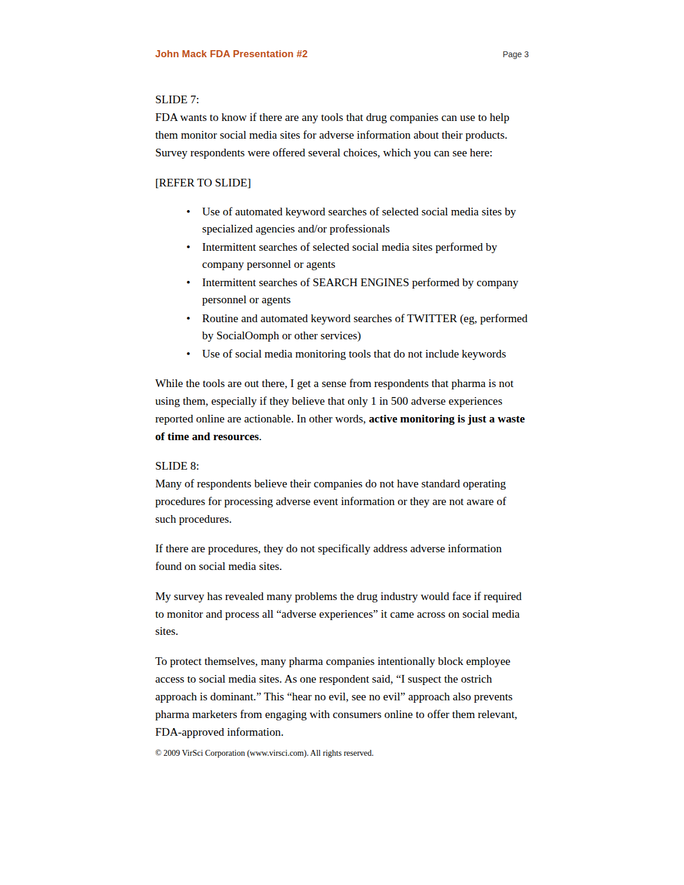John Mack FDA Presentation #2
Page 3
SLIDE 7:
FDA wants to know if there are any tools that drug companies can use to help them monitor social media sites for adverse information about their products. Survey respondents were offered several choices, which you can see here:
[REFER TO SLIDE]
Use of automated keyword searches of selected social media sites by specialized agencies and/or professionals
Intermittent searches of selected social media sites performed by company personnel or agents
Intermittent searches of SEARCH ENGINES performed by company personnel or agents
Routine and automated keyword searches of TWITTER (eg, performed by SocialOomph or other services)
Use of social media monitoring tools that do not include keywords
While the tools are out there, I get a sense from respondents that pharma is not using them, especially if they believe that only 1 in 500 adverse experiences reported online are actionable. In other words, active monitoring is just a waste of time and resources.
SLIDE 8:
Many of respondents believe their companies do not have standard operating procedures for processing adverse event information or they are not aware of such procedures.
If there are procedures, they do not specifically address adverse information found on social media sites.
My survey has revealed many problems the drug industry would face if required to monitor and process all “adverse experiences” it came across on social media sites.
To protect themselves, many pharma companies intentionally block employee access to social media sites. As one respondent said, “I suspect the ostrich approach is dominant.” This “hear no evil, see no evil” approach also prevents pharma marketers from engaging with consumers online to offer them relevant, FDA-approved information.
© 2009 VirSci Corporation (www.virsci.com). All rights reserved.